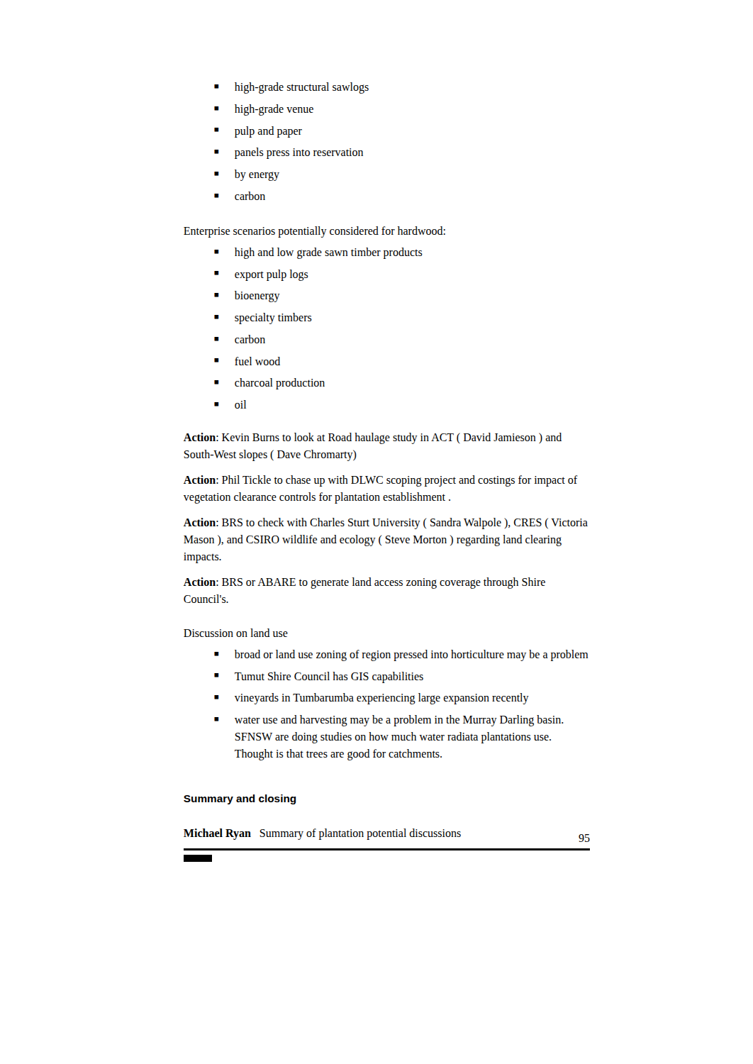high-grade structural sawlogs
high-grade venue
pulp and paper
panels press into reservation
by energy
carbon
Enterprise scenarios potentially considered for hardwood:
high and low grade sawn timber products
export pulp logs
bioenergy
specialty timbers
carbon
fuel wood
charcoal production
oil
Action: Kevin Burns to look at Road haulage study in ACT ( David Jamieson ) and South-West slopes ( Dave Chromarty)
Action: Phil Tickle to chase up with DLWC scoping project and costings for impact of vegetation clearance controls for plantation establishment .
Action: BRS to check with Charles Sturt University ( Sandra Walpole ), CRES ( Victoria Mason ), and CSIRO wildlife and ecology ( Steve Morton ) regarding land clearing impacts.
Action: BRS or ABARE to generate land access zoning coverage through Shire Council's.
Discussion on land use
broad or land use zoning of region pressed into horticulture may be a problem
Tumut Shire Council has GIS capabilities
vineyards in Tumbarumba experiencing large expansion recently
water use and harvesting may be a problem in the Murray Darling basin. SFNSW are doing studies on how much water radiata plantations use. Thought is that trees are good for catchments.
Summary and closing
Michael Ryan Summary of plantation potential discussions
95